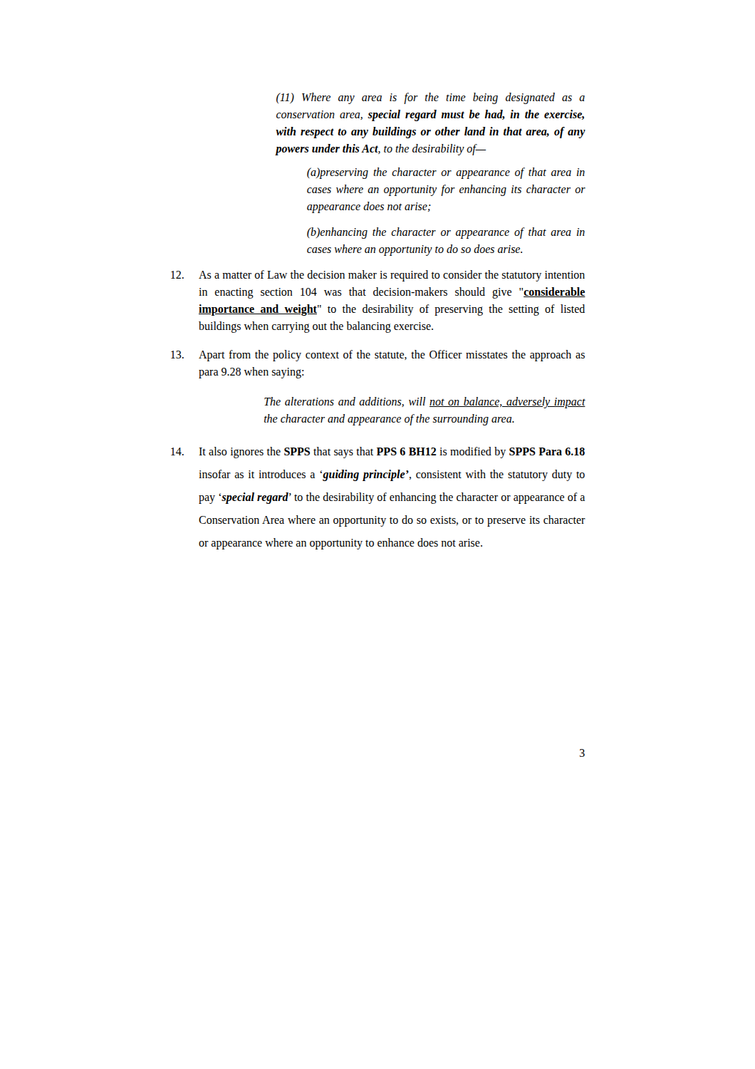(11) Where any area is for the time being designated as a conservation area, special regard must be had, in the exercise, with respect to any buildings or other land in that area, of any powers under this Act, to the desirability of—
(a)preserving the character or appearance of that area in cases where an opportunity for enhancing its character or appearance does not arise;
(b)enhancing the character or appearance of that area in cases where an opportunity to do so does arise.
As a matter of Law the decision maker is required to consider the statutory intention in enacting section 104 was that decision-makers should give "considerable importance and weight" to the desirability of preserving the setting of listed buildings when carrying out the balancing exercise.
Apart from the policy context of the statute, the Officer misstates the approach as para 9.28 when saying:
The alterations and additions, will not on balance, adversely impact the character and appearance of the surrounding area.
It also ignores the SPPS that says that PPS 6 BH12 is modified by SPPS Para 6.18 insofar as it introduces a ‘guiding principle’, consistent with the statutory duty to pay ‘special regard’ to the desirability of enhancing the character or appearance of a Conservation Area where an opportunity to do so exists, or to preserve its character or appearance where an opportunity to enhance does not arise.
3